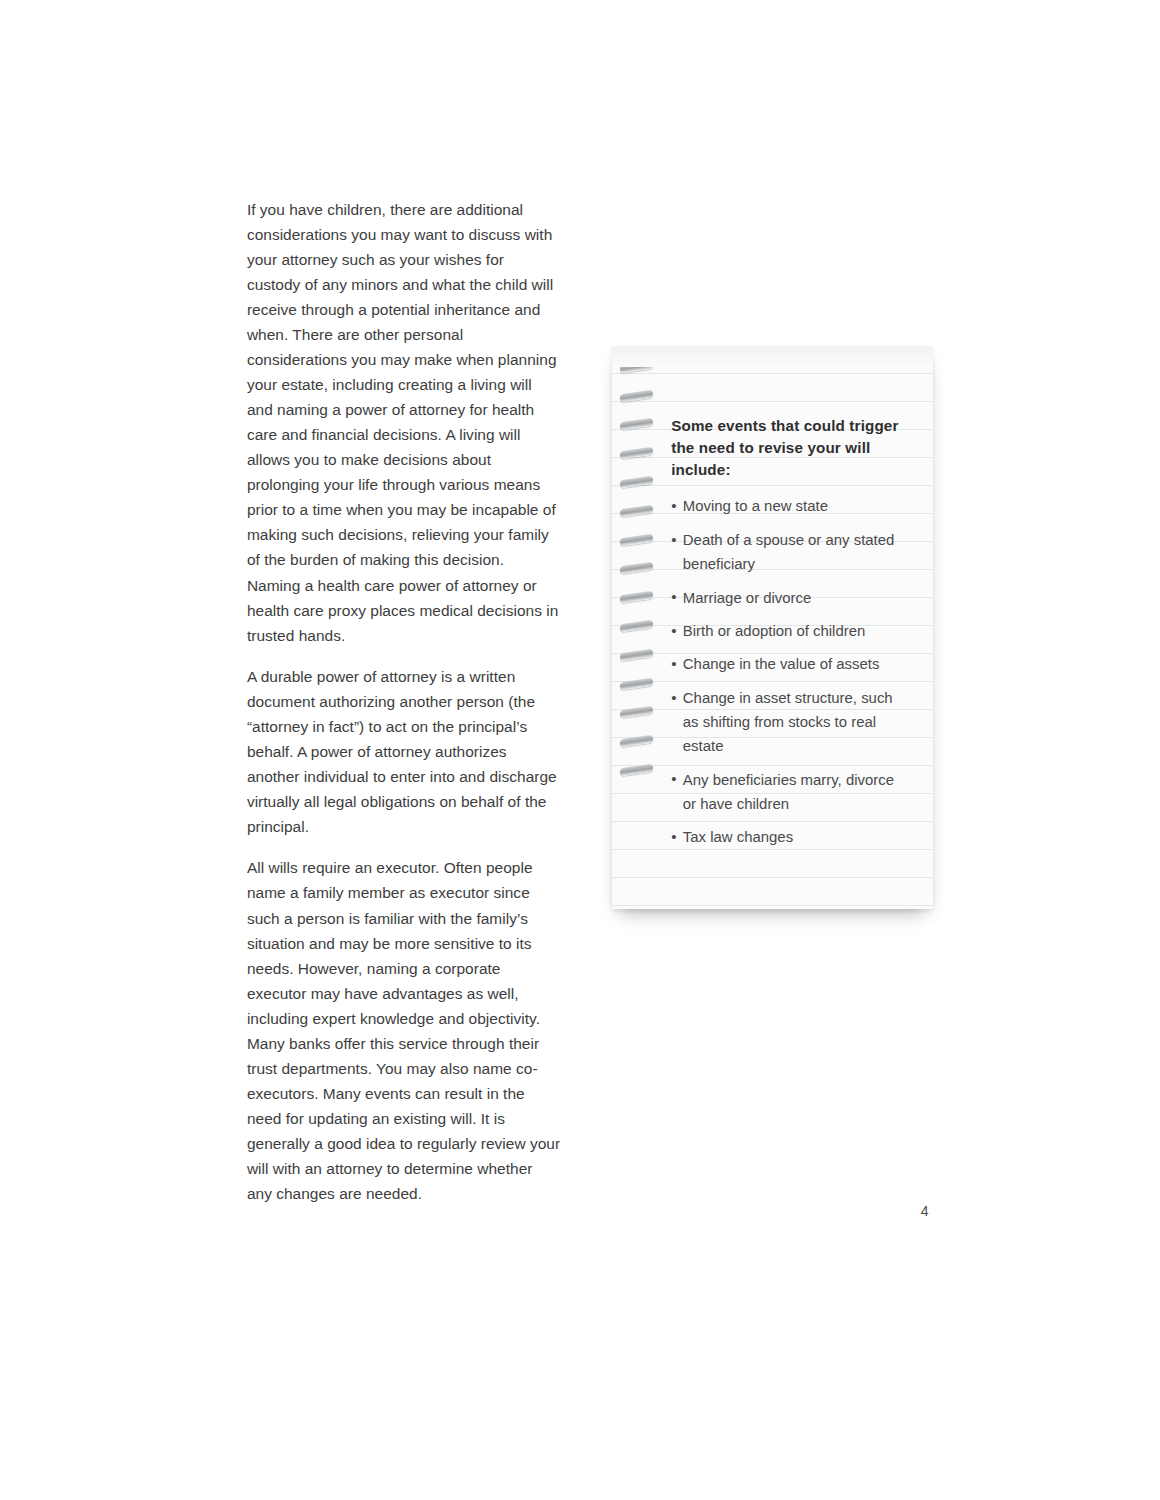If you have children, there are additional considerations you may want to discuss with your attorney such as your wishes for custody of any minors and what the child will receive through a potential inheritance and when. There are other personal considerations you may make when planning your estate, including creating a living will and naming a power of attorney for health care and financial decisions. A living will allows you to make decisions about prolonging your life through various means prior to a time when you may be incapable of making such decisions, relieving your family of the burden of making this decision. Naming a health care power of attorney or health care proxy places medical decisions in trusted hands.
A durable power of attorney is a written document authorizing another person (the “attorney in fact”) to act on the principal’s behalf. A power of attorney authorizes another individual to enter into and discharge virtually all legal obligations on behalf of the principal.
All wills require an executor. Often people name a family member as executor since such a person is familiar with the family’s situation and may be more sensitive to its needs. However, naming a corporate executor may have advantages as well, including expert knowledge and objectivity. Many banks offer this service through their trust departments. You may also name co-executors. Many events can result in the need for updating an existing will. It is generally a good idea to regularly review your will with an attorney to determine whether any changes are needed.
Some events that could trigger the need to revise your will include:
Moving to a new state
Death of a spouse or any stated beneficiary
Marriage or divorce
Birth or adoption of children
Change in the value of assets
Change in asset structure, such as shifting from stocks to real estate
Any beneficiaries marry, divorce or have children
Tax law changes
4